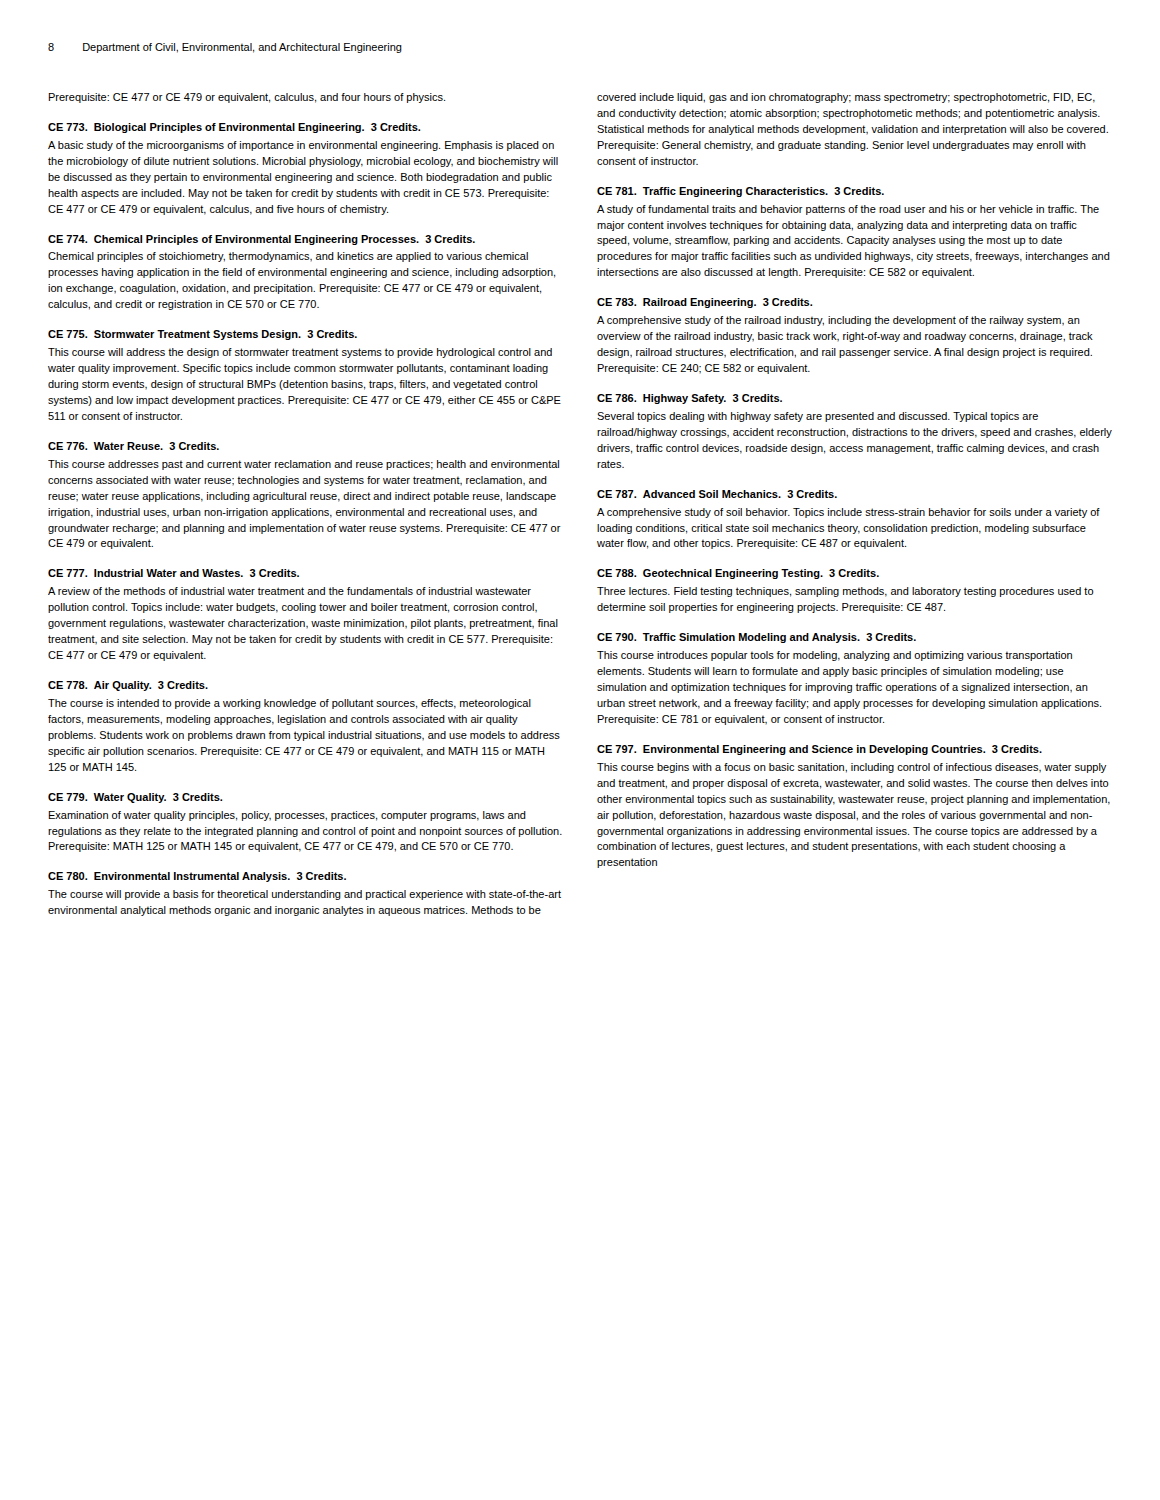8 Department of Civil, Environmental, and Architectural Engineering
Prerequisite: CE 477 or CE 479 or equivalent, calculus, and four hours of physics.
CE 773. Biological Principles of Environmental Engineering. 3 Credits.
A basic study of the microorganisms of importance in environmental engineering. Emphasis is placed on the microbiology of dilute nutrient solutions. Microbial physiology, microbial ecology, and biochemistry will be discussed as they pertain to environmental engineering and science. Both biodegradation and public health aspects are included. May not be taken for credit by students with credit in CE 573. Prerequisite: CE 477 or CE 479 or equivalent, calculus, and five hours of chemistry.
CE 774. Chemical Principles of Environmental Engineering Processes. 3 Credits.
Chemical principles of stoichiometry, thermodynamics, and kinetics are applied to various chemical processes having application in the field of environmental engineering and science, including adsorption, ion exchange, coagulation, oxidation, and precipitation. Prerequisite: CE 477 or CE 479 or equivalent, calculus, and credit or registration in CE 570 or CE 770.
CE 775. Stormwater Treatment Systems Design. 3 Credits.
This course will address the design of stormwater treatment systems to provide hydrological control and water quality improvement. Specific topics include common stormwater pollutants, contaminant loading during storm events, design of structural BMPs (detention basins, traps, filters, and vegetated control systems) and low impact development practices. Prerequisite: CE 477 or CE 479, either CE 455 or C&PE 511 or consent of instructor.
CE 776. Water Reuse. 3 Credits.
This course addresses past and current water reclamation and reuse practices; health and environmental concerns associated with water reuse; technologies and systems for water treatment, reclamation, and reuse; water reuse applications, including agricultural reuse, direct and indirect potable reuse, landscape irrigation, industrial uses, urban non-irrigation applications, environmental and recreational uses, and groundwater recharge; and planning and implementation of water reuse systems. Prerequisite: CE 477 or CE 479 or equivalent.
CE 777. Industrial Water and Wastes. 3 Credits.
A review of the methods of industrial water treatment and the fundamentals of industrial wastewater pollution control. Topics include: water budgets, cooling tower and boiler treatment, corrosion control, government regulations, wastewater characterization, waste minimization, pilot plants, pretreatment, final treatment, and site selection. May not be taken for credit by students with credit in CE 577. Prerequisite: CE 477 or CE 479 or equivalent.
CE 778. Air Quality. 3 Credits.
The course is intended to provide a working knowledge of pollutant sources, effects, meteorological factors, measurements, modeling approaches, legislation and controls associated with air quality problems. Students work on problems drawn from typical industrial situations, and use models to address specific air pollution scenarios. Prerequisite: CE 477 or CE 479 or equivalent, and MATH 115 or MATH 125 or MATH 145.
CE 779. Water Quality. 3 Credits.
Examination of water quality principles, policy, processes, practices, computer programs, laws and regulations as they relate to the integrated planning and control of point and nonpoint sources of pollution. Prerequisite: MATH 125 or MATH 145 or equivalent, CE 477 or CE 479, and CE 570 or CE 770.
CE 780. Environmental Instrumental Analysis. 3 Credits.
The course will provide a basis for theoretical understanding and practical experience with state-of-the-art environmental analytical methods organic and inorganic analytes in aqueous matrices. Methods to be covered include liquid, gas and ion chromatography; mass spectrometry; spectrophotometric, FID, EC, and conductivity detection; atomic absorption; spectrophotometic methods; and potentiometric analysis. Statistical methods for analytical methods development, validation and interpretation will also be covered. Prerequisite: General chemistry, and graduate standing. Senior level undergraduates may enroll with consent of instructor.
CE 781. Traffic Engineering Characteristics. 3 Credits.
A study of fundamental traits and behavior patterns of the road user and his or her vehicle in traffic. The major content involves techniques for obtaining data, analyzing data and interpreting data on traffic speed, volume, streamflow, parking and accidents. Capacity analyses using the most up to date procedures for major traffic facilities such as undivided highways, city streets, freeways, interchanges and intersections are also discussed at length. Prerequisite: CE 582 or equivalent.
CE 783. Railroad Engineering. 3 Credits.
A comprehensive study of the railroad industry, including the development of the railway system, an overview of the railroad industry, basic track work, right-of-way and roadway concerns, drainage, track design, railroad structures, electrification, and rail passenger service. A final design project is required. Prerequisite: CE 240; CE 582 or equivalent.
CE 786. Highway Safety. 3 Credits.
Several topics dealing with highway safety are presented and discussed. Typical topics are railroad/highway crossings, accident reconstruction, distractions to the drivers, speed and crashes, elderly drivers, traffic control devices, roadside design, access management, traffic calming devices, and crash rates.
CE 787. Advanced Soil Mechanics. 3 Credits.
A comprehensive study of soil behavior. Topics include stress-strain behavior for soils under a variety of loading conditions, critical state soil mechanics theory, consolidation prediction, modeling subsurface water flow, and other topics. Prerequisite: CE 487 or equivalent.
CE 788. Geotechnical Engineering Testing. 3 Credits.
Three lectures. Field testing techniques, sampling methods, and laboratory testing procedures used to determine soil properties for engineering projects. Prerequisite: CE 487.
CE 790. Traffic Simulation Modeling and Analysis. 3 Credits.
This course introduces popular tools for modeling, analyzing and optimizing various transportation elements. Students will learn to formulate and apply basic principles of simulation modeling; use simulation and optimization techniques for improving traffic operations of a signalized intersection, an urban street network, and a freeway facility; and apply processes for developing simulation applications. Prerequisite: CE 781 or equivalent, or consent of instructor.
CE 797. Environmental Engineering and Science in Developing Countries. 3 Credits.
This course begins with a focus on basic sanitation, including control of infectious diseases, water supply and treatment, and proper disposal of excreta, wastewater, and solid wastes. The course then delves into other environmental topics such as sustainability, wastewater reuse, project planning and implementation, air pollution, deforestation, hazardous waste disposal, and the roles of various governmental and non-governmental organizations in addressing environmental issues. The course topics are addressed by a combination of lectures, guest lectures, and student presentations, with each student choosing a presentation